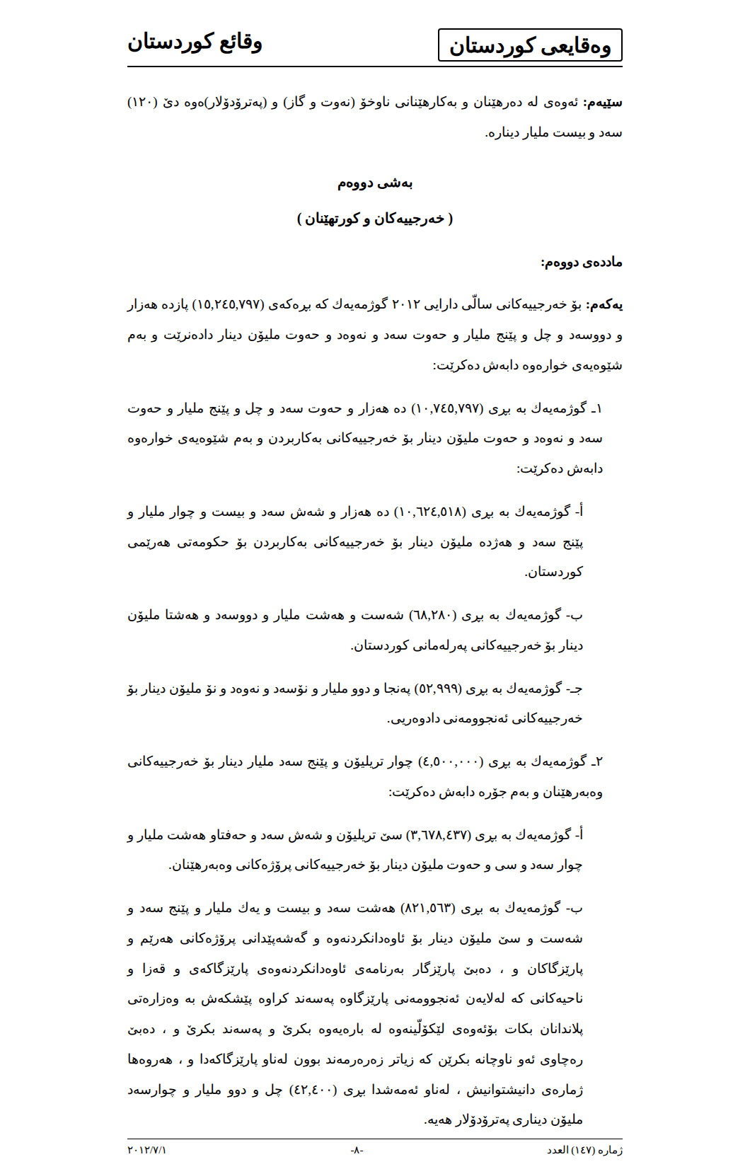وەقایعی کوردستان
وقائع كوردستان
سێیەم: ئەوەی لە دەرهێنان و بەکارهێنانی ناوخۆ (نەوت و گاز) و (پەترۆدۆلار)ەوە دێ (١٢٠) سەد و بیست ملیار دینارە.
بەشی دووەم ( خەرجییەکان و کورتهێنان )
ماددەی دووەم:
یەکەم: بۆ خەرجییەکانی سالّی دارایی ٢٠١٢ گوژمەیەك کە بڕەکەی (١٥,٢٤٥,٧٩٧) پازدە هەزار و دووسەد و چل و پێنج ملیار و حەوت سەد و نەوەد و حەوت ملیۆن دینار دادەنرێت و بەم شێوەیەی خوارەوە دابەش دەکرێت:
١ـ گوژمەیەك بە بڕی (١٠,٧٤٥,٧٩٧) دە هەزار و حەوت سەد و چل و پێنج ملیار و حەوت سەد و نەوەد و حەوت ملیۆن دینار بۆ خەرجییەکانی بەکاربردن و بەم شێوەیەی خوارەوە دابەش دەکرێت:
أ- گوژمەیەك بە بڕی (١٠,٦٢٤,٥١٨) دە هەزار و شەش سەد و بیست و چوار ملیار و پێنج سەد و هەژدە ملیۆن دینار بۆ خەرجییەکانی بەکاربردن بۆ حکومەتی هەرێمی کوردستان.
ب- گوژمەیەك بە بڕی (٦٨,٢٨٠) شەست و هەشت ملیار و دووسەد و هەشتا ملیۆن دینار بۆ خەرجییەکانی پەرلەمانی کوردستان.
جـ- گوژمەیەك بە بڕی (٥٢,٩٩٩) پەنجا و دوو ملیار و نۆسەد و نەوەد و نۆ ملیۆن دینار بۆ خەرجییەکانی ئەنجوومەنی دادوەریی.
٢ـ گوژمەیەك بە بڕی (٤,٥٠٠,٠٠٠) چوار تریلیۆن و پێنج سەد ملیار دینار بۆ خەرجییەکانی وەبەرهێنان و بەم جۆرە دابەش دەکرێت:
أ- گوژمەیەك بە بڕی (٣,٦٧٨,٤٣٧) سێ تریلیۆن و شەش سەد و حەفتاو هەشت ملیار و چوار سەد و سی و حەوت ملیۆن دینار بۆ خەرجییەکانی پرۆژەکانی وەبەرهێنان.
ب- گوژمەیەك بە بڕی (٨٢١,٥٦٣) هەشت سەد و بیست و یەك ملیار و پێنج سەد و شەست و سێ ملیۆن دینار بۆ ئاوەدانکردنەوە و گەشەپێدانی پرۆژەکانی هەرێم و پارێزگاکان و ، دەبێ پارێزگار بەرنامەی ئاوەدانکردنەوەی پارێزگاکەی و قەزا و ناحیەکانی کە لەلایەن ئەنجوومەنی پارێزگاوە پەسەند کراوە پێشکەش بە وەزارەتی پلاندانان بکات بۆئەوەی لێکۆلّینەوە لە بارەیەوە بکرێ و پەسەند بکرێ و ، دەبێ رەچاوی ئەو ناوچانە بکرێن کە زیاتر زەرەرمەند بوون لەناو پارێزگاکەدا و ، هەروەها ژمارەی دانیشتوانیش ، لەناو ئەمەشدا بڕی (٤٢,٤٠٠) چل و دوو ملیار و چوارسەد ملیۆن دیناری پەترۆدۆلار هەیە.
ژمارە (١٤٧) العدد
-٨-
٢٠١٢/٧/١